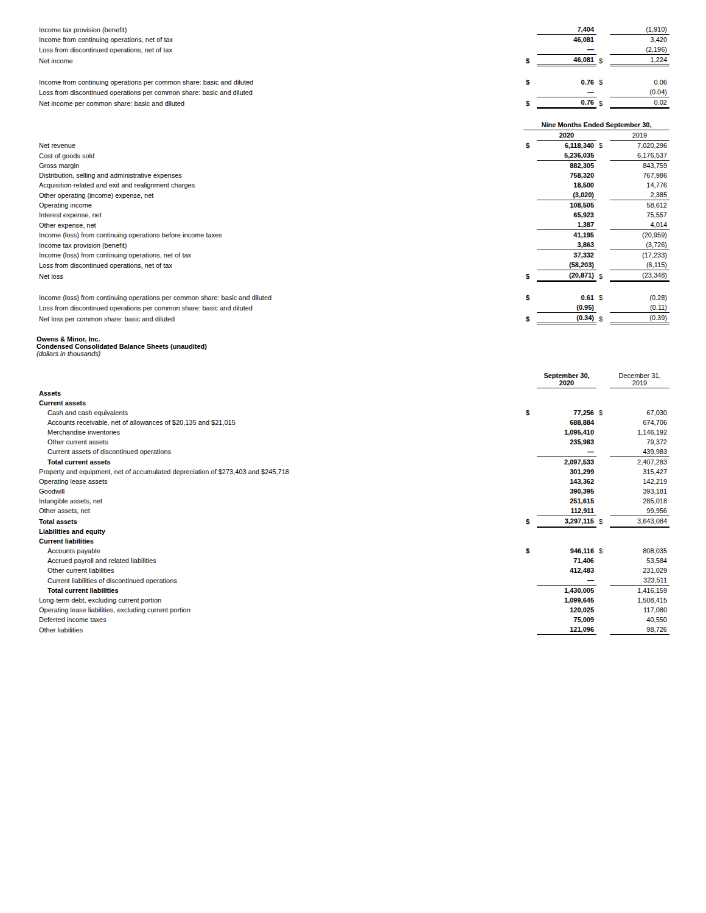| Income tax provision (benefit) | | 7,404 | | (1,910) |
| Income from continuing operations, net of tax | | 46,081 | | 3,420 |
| Loss from discontinued operations, net of tax | | — | | (2,196) |
| Net income | $ | 46,081 | $ | 1,224 |
| Income from continuing operations per common share: basic and diluted | $ | 0.76 | $ | 0.06 |
| Loss from discontinued operations per common share: basic and diluted | | — | | (0.04) |
| Net income per common share: basic and diluted | $ | 0.76 | $ | 0.02 |
| | Nine Months Ended September 30, |
| | | 2020 | | 2019 |
| Net revenue | $ | 6,118,340 | $ | 7,020,296 |
| Cost of goods sold | | 5,236,035 | | 6,176,537 |
| Gross margin | | 882,305 | | 843,759 |
| Distribution, selling and administrative expenses | | 758,320 | | 767,986 |
| Acquisition-related and exit and realignment charges | | 18,500 | | 14,776 |
| Other operating (income) expense, net | | (3,020) | | 2,385 |
| Operating income | | 108,505 | | 58,612 |
| Interest expense, net | | 65,923 | | 75,557 |
| Other expense, net | | 1,387 | | 4,014 |
| Income (loss) from continuing operations before income taxes | | 41,195 | | (20,959) |
| Income tax provision (benefit) | | 3,863 | | (3,726) |
| Income (loss) from continuing operations, net of tax | | 37,332 | | (17,233) |
| Loss from discontinued operations, net of tax | | (58,203) | | (6,115) |
| Net loss | $ | (20,871) | $ | (23,348) |
| Income (loss) from continuing operations per common share: basic and diluted | $ | 0.61 | $ | (0.28) |
| Loss from discontinued operations per common share: basic and diluted | | (0.95) | | (0.11) |
| Net loss per common share: basic and diluted | $ | (0.34) | $ | (0.39) |
Owens & Minor, Inc.
Condensed Consolidated Balance Sheets (unaudited)
(dollars in thousands)
| | | September 30, 2020 | | December 31, 2019 |
| Assets | | | | |
| Current assets | | | | |
| Cash and cash equivalents | $ | 77,256 | $ | 67,030 |
| Accounts receivable, net of allowances of $20,135 and $21,015 | | 688,884 | | 674,706 |
| Merchandise inventories | | 1,095,410 | | 1,146,192 |
| Other current assets | | 235,983 | | 79,372 |
| Current assets of discontinued operations | | — | | 439,983 |
| Total current assets | | 2,097,533 | | 2,407,283 |
| Property and equipment, net of accumulated depreciation of $273,403 and $245,718 | | 301,299 | | 315,427 |
| Operating lease assets | | 143,362 | | 142,219 |
| Goodwill | | 390,395 | | 393,181 |
| Intangible assets, net | | 251,615 | | 285,018 |
| Other assets, net | | 112,911 | | 99,956 |
| Total assets | $ | 3,297,115 | $ | 3,643,084 |
| Liabilities and equity | | | | |
| Current liabilities | | | | |
| Accounts payable | $ | 946,116 | $ | 808,035 |
| Accrued payroll and related liabilities | | 71,406 | | 53,584 |
| Other current liabilities | | 412,483 | | 231,029 |
| Current liabilities of discontinued operations | | — | | 323,511 |
| Total current liabilities | | 1,430,005 | | 1,416,159 |
| Long-term debt, excluding current portion | | 1,099,645 | | 1,508,415 |
| Operating lease liabilities, excluding current portion | | 120,025 | | 117,080 |
| Deferred income taxes | | 75,009 | | 40,550 |
| Other liabilities | | 121,096 | | 98,726 |